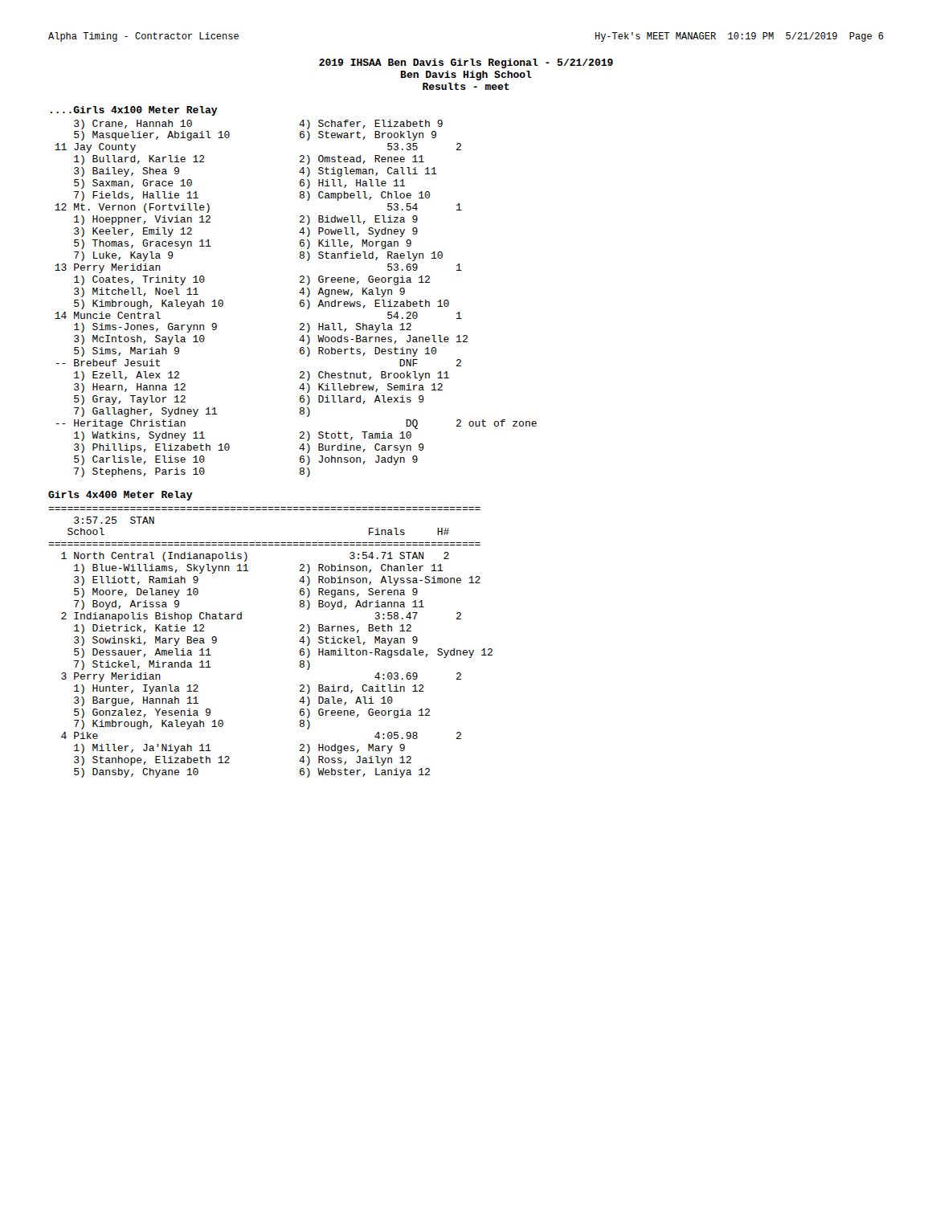Alpha Timing - Contractor License Hy-Tek's MEET MANAGER 10:19 PM 5/21/2019 Page 6
2019 IHSAA Ben Davis Girls Regional - 5/21/2019
Ben Davis High School
Results - meet
....Girls 4x100 Meter Relay
    3) Crane, Hannah 10                 4) Schafer, Elizabeth 9
    5) Masquelier, Abigail 10           6) Stewart, Brooklyn 9
 11 Jay County                                        53.35      2
    1) Bullard, Karlie 12               2) Omstead, Renee 11
    3) Bailey, Shea 9                   4) Stigleman, Calli 11
    5) Saxman, Grace 10                 6) Hill, Halle 11
    7) Fields, Hallie 11                8) Campbell, Chloe 10
 12 Mt. Vernon (Fortville)                            53.54      1
    1) Hoeppner, Vivian 12              2) Bidwell, Eliza 9
    3) Keeler, Emily 12                 4) Powell, Sydney 9
    5) Thomas, Gracesyn 11              6) Kille, Morgan 9
    7) Luke, Kayla 9                    8) Stanfield, Raelyn 10
 13 Perry Meridian                                    53.69      1
    1) Coates, Trinity 10               2) Greene, Georgia 12
    3) Mitchell, Noel 11                4) Agnew, Kalyn 9
    5) Kimbrough, Kaleyah 10            6) Andrews, Elizabeth 10
 14 Muncie Central                                    54.20      1
    1) Sims-Jones, Garynn 9             2) Hall, Shayla 12
    3) McIntosh, Sayla 10               4) Woods-Barnes, Janelle 12
    5) Sims, Mariah 9                   6) Roberts, Destiny 10
 -- Brebeuf Jesuit                                      DNF      2
    1) Ezell, Alex 12                   2) Chestnut, Brooklyn 11
    3) Hearn, Hanna 12                  4) Killebrew, Semira 12
    5) Gray, Taylor 12                  6) Dillard, Alexis 9
    7) Gallagher, Sydney 11             8)
 -- Heritage Christian                                   DQ      2 out of zone
    1) Watkins, Sydney 11               2) Stott, Tamia 10
    3) Phillips, Elizabeth 10           4) Burdine, Carsyn 9
    5) Carlisle, Elise 10               6) Johnson, Jadyn 9
    7) Stephens, Paris 10               8)
Girls 4x400 Meter Relay
=====================================================================
    3:57.25  STAN
   School                                          Finals     H#
=====================================================================
  1 North Central (Indianapolis)                3:54.71 STAN   2
    1) Blue-Williams, Skylynn 11        2) Robinson, Chanler 11
    3) Elliott, Ramiah 9                4) Robinson, Alyssa-Simone 12
    5) Moore, Delaney 10                6) Regans, Serena 9
    7) Boyd, Arissa 9                   8) Boyd, Adrianna 11
  2 Indianapolis Bishop Chatard                     3:58.47      2
    1) Dietrick, Katie 12               2) Barnes, Beth 12
    3) Sowinski, Mary Bea 9             4) Stickel, Mayan 9
    5) Dessauer, Amelia 11              6) Hamilton-Ragsdale, Sydney 12
    7) Stickel, Miranda 11              8)
  3 Perry Meridian                                  4:03.69      2
    1) Hunter, Iyanla 12                2) Baird, Caitlin 12
    3) Bargue, Hannah 11                4) Dale, Ali 10
    5) Gonzalez, Yesenia 9              6) Greene, Georgia 12
    7) Kimbrough, Kaleyah 10            8)
  4 Pike                                            4:05.98      2
    1) Miller, Ja'Niyah 11              2) Hodges, Mary 9
    3) Stanhope, Elizabeth 12           4) Ross, Jailyn 12
    5) Dansby, Chyane 10                6) Webster, Laniya 12